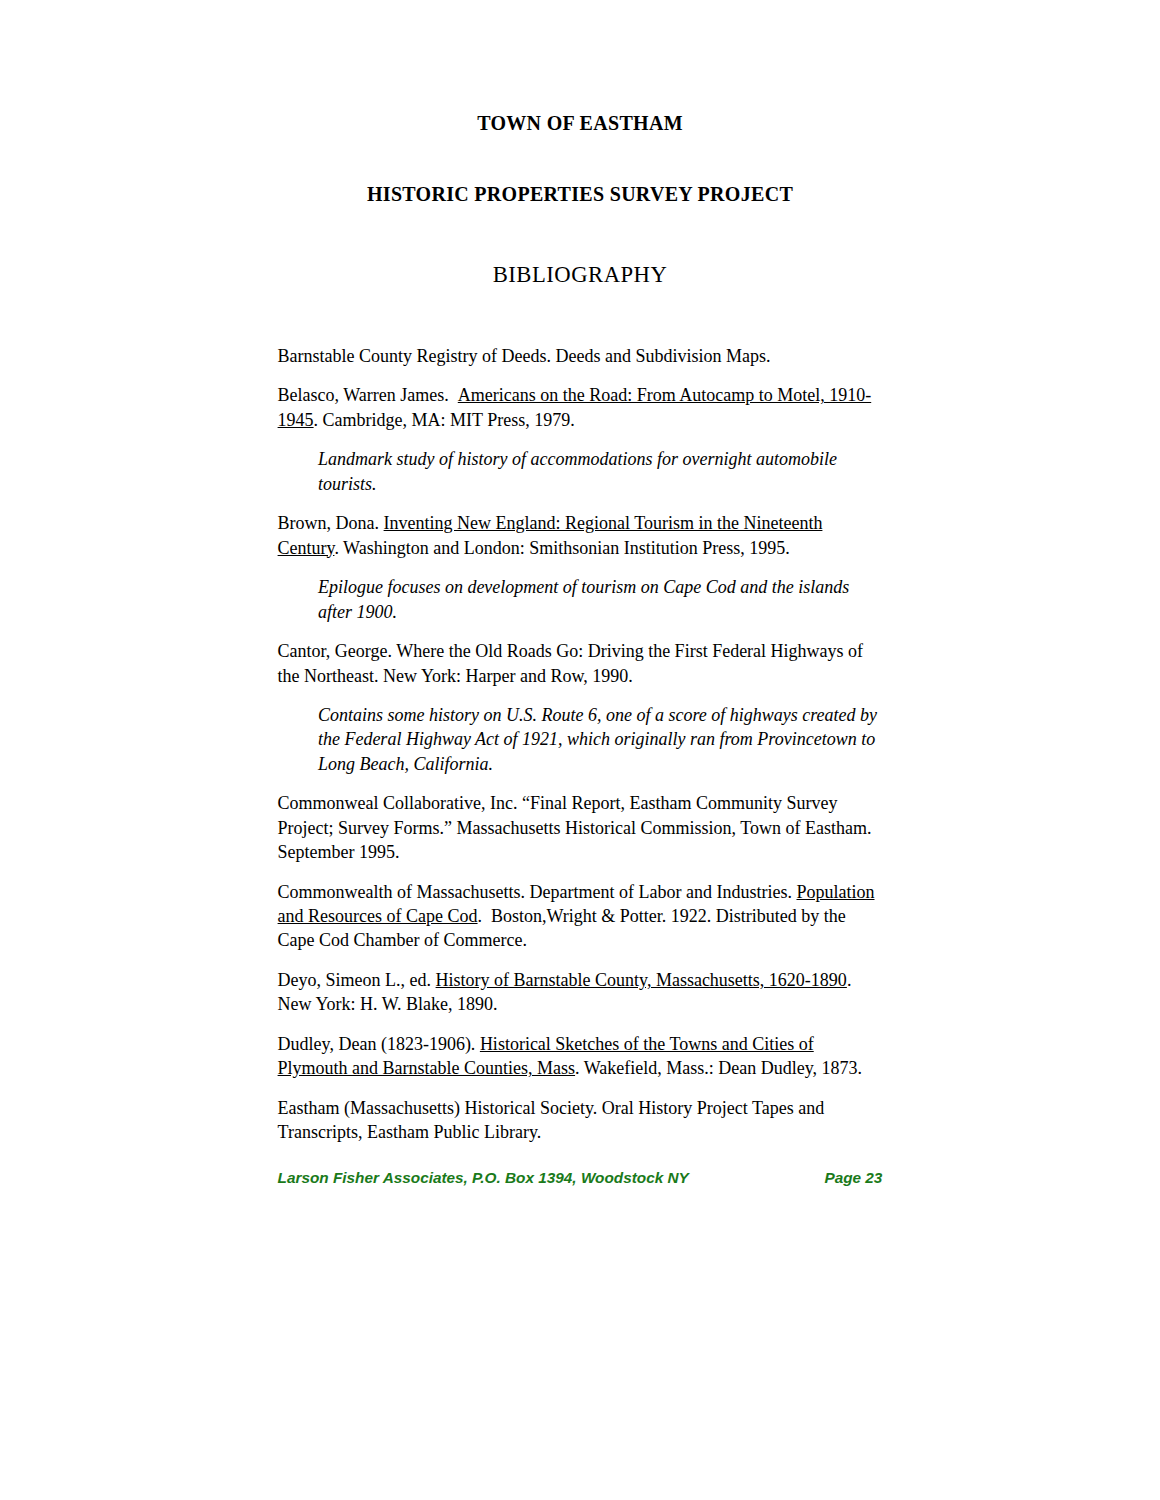TOWN OF EASTHAM
HISTORIC PROPERTIES SURVEY PROJECT
BIBLIOGRAPHY
Barnstable County Registry of Deeds. Deeds and Subdivision Maps.
Belasco, Warren James. Americans on the Road: From Autocamp to Motel, 1910-1945. Cambridge, MA: MIT Press, 1979.
Landmark study of history of accommodations for overnight automobile tourists.
Brown, Dona. Inventing New England: Regional Tourism in the Nineteenth Century. Washington and London: Smithsonian Institution Press, 1995.
Epilogue focuses on development of tourism on Cape Cod and the islands after 1900.
Cantor, George. Where the Old Roads Go: Driving the First Federal Highways of the Northeast. New York: Harper and Row, 1990.
Contains some history on U.S. Route 6, one of a score of highways created by the Federal Highway Act of 1921, which originally ran from Provincetown to Long Beach, California.
Commonweal Collaborative, Inc. “Final Report, Eastham Community Survey Project; Survey Forms.” Massachusetts Historical Commission, Town of Eastham. September 1995.
Commonwealth of Massachusetts. Department of Labor and Industries. Population and Resources of Cape Cod. Boston,Wright & Potter. 1922. Distributed by the Cape Cod Chamber of Commerce.
Deyo, Simeon L., ed. History of Barnstable County, Massachusetts, 1620-1890. New York: H. W. Blake, 1890.
Dudley, Dean (1823-1906). Historical Sketches of the Towns and Cities of Plymouth and Barnstable Counties, Mass. Wakefield, Mass.: Dean Dudley, 1873.
Eastham (Massachusetts) Historical Society. Oral History Project Tapes and Transcripts, Eastham Public Library.
Larson Fisher Associates, P.O. Box 1394, Woodstock NY Page 23